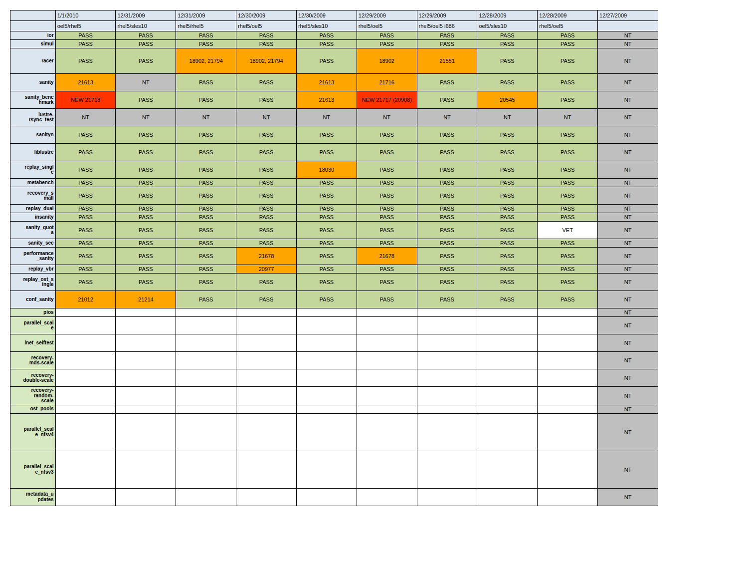| | 1/1/2010 | 12/31/2009 | 12/31/2009 | 12/30/2009 | 12/30/2009 | 12/29/2009 | 12/29/2009 | 12/28/2009 | 12/28/2009 | 12/27/2009 |
| | oel5/rhel5 | rhel5/sles10 | rhel5/rhel5 | rhel5/oel5 | rhel5/sles10 | rhel5/oel5 | rhel5/oel5 i686 | oel5/sles10 | rhel5/oel5 | |
| ior | PASS | PASS | PASS | PASS | PASS | PASS | PASS | PASS | PASS | NT |
| simul | PASS | PASS | PASS | PASS | PASS | PASS | PASS | PASS | PASS | NT |
| racer | PASS | PASS | 18902, 21794 | 18902, 21794 | PASS | 18902 | 21551 | PASS | PASS | NT |
| sanity | 21613 | NT | PASS | PASS | 21613 | 21716 | PASS | PASS | PASS | NT |
| sanity_benc hmark | NEW 21718 | PASS | PASS | PASS | 21613 | NEW 21717 (20908) | PASS | 20545 | PASS | NT |
| lustre- rsync_test | NT | NT | NT | NT | NT | NT | NT | NT | NT | NT |
| sanityn | PASS | PASS | PASS | PASS | PASS | PASS | PASS | PASS | PASS | NT |
| liblustre | PASS | PASS | PASS | PASS | PASS | PASS | PASS | PASS | PASS | NT |
| replay_singl e | PASS | PASS | PASS | PASS | 18030 | PASS | PASS | PASS | PASS | NT |
| metabench | PASS | PASS | PASS | PASS | PASS | PASS | PASS | PASS | PASS | NT |
| recovery_s mall | PASS | PASS | PASS | PASS | PASS | PASS | PASS | PASS | PASS | NT |
| replay_dual | PASS | PASS | PASS | PASS | PASS | PASS | PASS | PASS | PASS | NT |
| insanity | PASS | PASS | PASS | PASS | PASS | PASS | PASS | PASS | PASS | NT |
| sanity_quot a | PASS | PASS | PASS | PASS | PASS | PASS | PASS | PASS | VET | NT |
| sanity_sec | PASS | PASS | PASS | PASS | PASS | PASS | PASS | PASS | PASS | NT |
| performance _sanity | PASS | PASS | PASS | 21678 | PASS | 21678 | PASS | PASS | PASS | NT |
| replay_vbr | PASS | PASS | PASS | 20977 | PASS | PASS | PASS | PASS | PASS | NT |
| replay_ost_s ingle | PASS | PASS | PASS | PASS | PASS | PASS | PASS | PASS | PASS | NT |
| conf_sanity | 21012 | 21214 | PASS | PASS | PASS | PASS | PASS | PASS | PASS | NT |
| pios | | | | | | | | | | NT |
| parallel_scal e | | | | | | | | | | NT |
| lnet_selftest | | | | | | | | | | NT |
| recovery- mds-scale | | | | | | | | | | NT |
| recovery- double-scale | | | | | | | | | | NT |
| recovery- random- scale | | | | | | | | | | NT |
| ost_pools | | | | | | | | | | NT |
| parallel_scal e_nfsv4 | | | | | | | | | | NT |
| parallel_scal e_nfsv3 | | | | | | | | | | NT |
| metadata_u pdates | | | | | | | | | | NT |